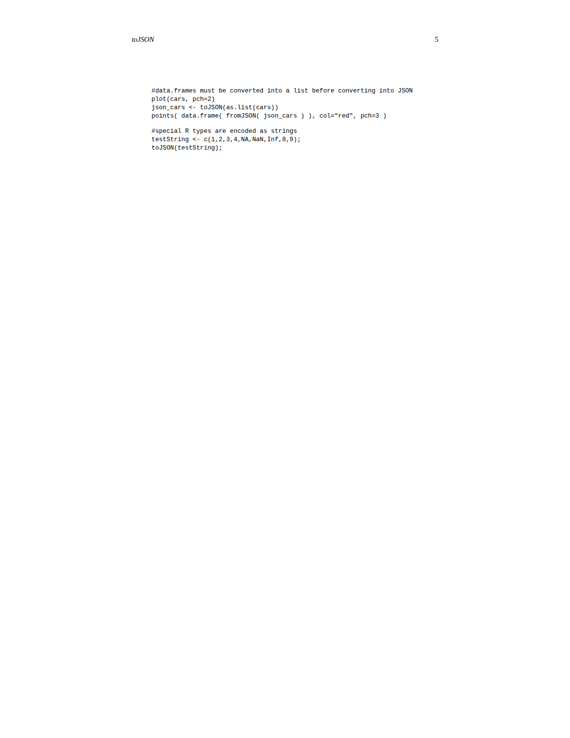toJSON 5
#data.frames must be converted into a list before converting into JSON
plot(cars, pch=2)
json_cars <- toJSON(as.list(cars))
points( data.frame( fromJSON( json_cars ) ), col="red", pch=3 )
#special R types are encoded as strings
testString <- c(1,2,3,4,NA,NaN,Inf,8,9);
toJSON(testString);